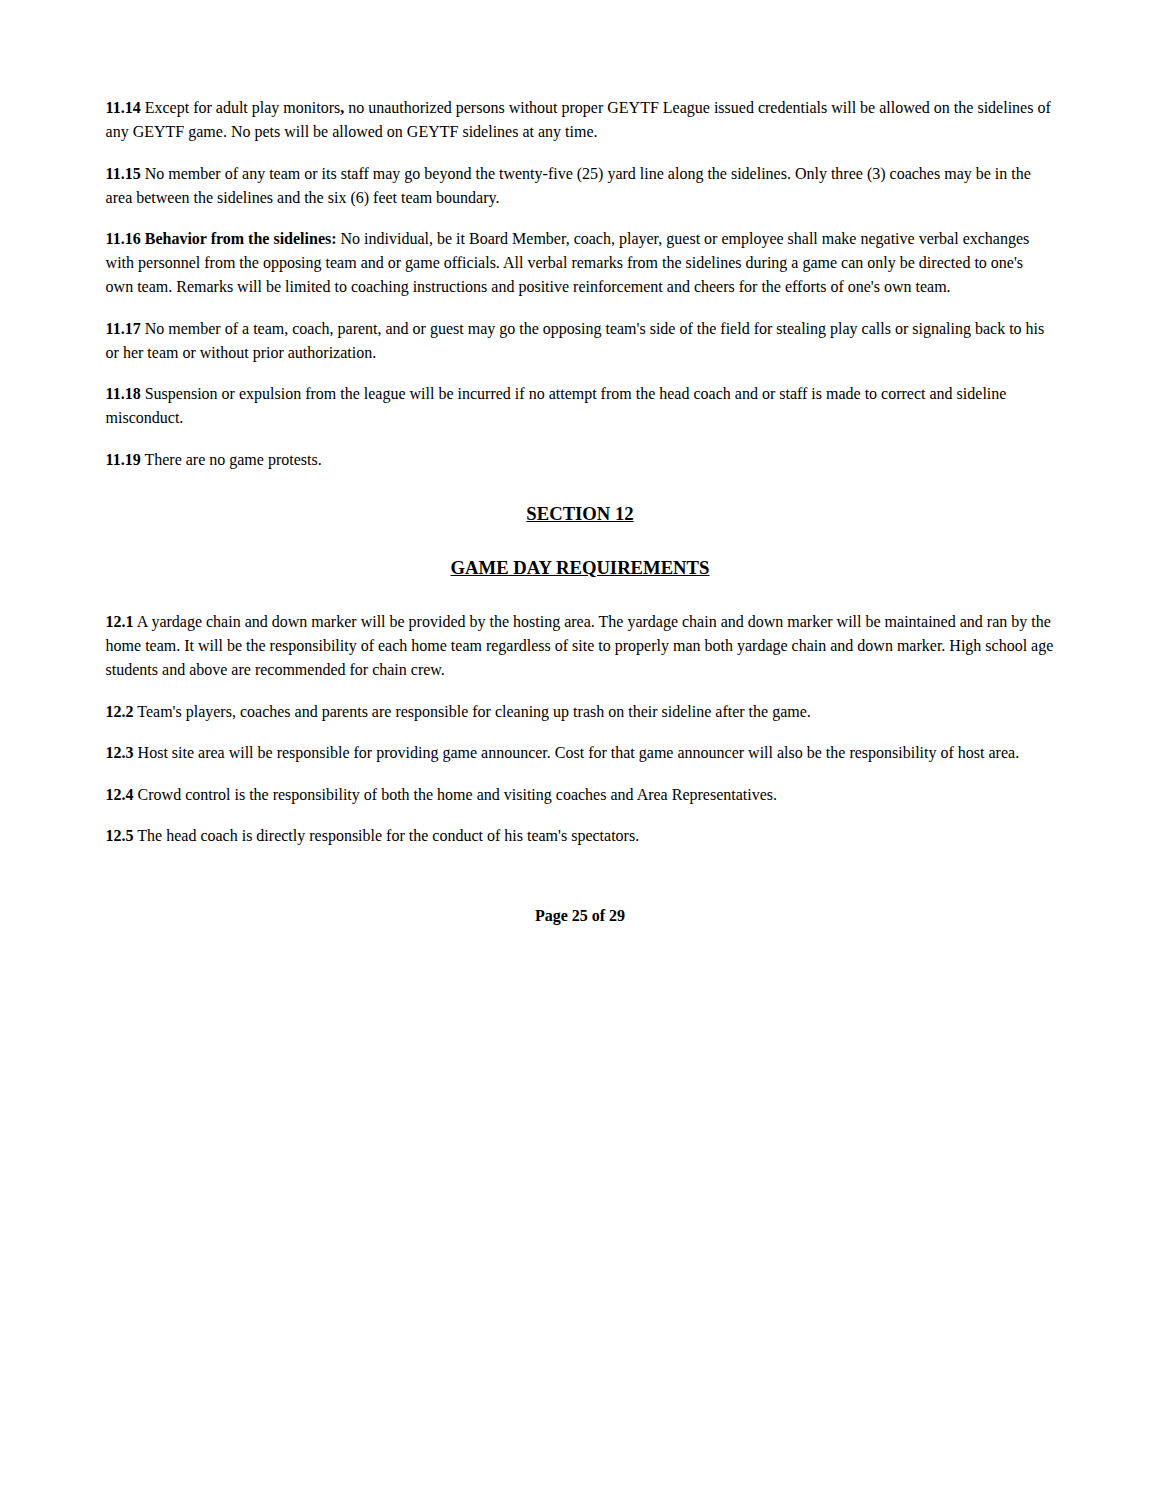11.14 Except for adult play monitors, no unauthorized persons without proper GEYTF League issued credentials will be allowed on the sidelines of any GEYTF game. No pets will be allowed on GEYTF sidelines at any time.
11.15 No member of any team or its staff may go beyond the twenty-five (25) yard line along the sidelines. Only three (3) coaches may be in the area between the sidelines and the six (6) feet team boundary.
11.16 Behavior from the sidelines: No individual, be it Board Member, coach, player, guest or employee shall make negative verbal exchanges with personnel from the opposing team and or game officials. All verbal remarks from the sidelines during a game can only be directed to one's own team. Remarks will be limited to coaching instructions and positive reinforcement and cheers for the efforts of one's own team.
11.17 No member of a team, coach, parent, and or guest may go the opposing team's side of the field for stealing play calls or signaling back to his or her team or without prior authorization.
11.18 Suspension or expulsion from the league will be incurred if no attempt from the head coach and or staff is made to correct and sideline misconduct.
11.19 There are no game protests.
SECTION 12
GAME DAY REQUIREMENTS
12.1 A yardage chain and down marker will be provided by the hosting area. The yardage chain and down marker will be maintained and ran by the home team. It will be the responsibility of each home team regardless of site to properly man both yardage chain and down marker. High school age students and above are recommended for chain crew.
12.2 Team's players, coaches and parents are responsible for cleaning up trash on their sideline after the game.
12.3 Host site area will be responsible for providing game announcer. Cost for that game announcer will also be the responsibility of host area.
12.4 Crowd control is the responsibility of both the home and visiting coaches and Area Representatives.
12.5 The head coach is directly responsible for the conduct of his team's spectators.
Page 25 of 29